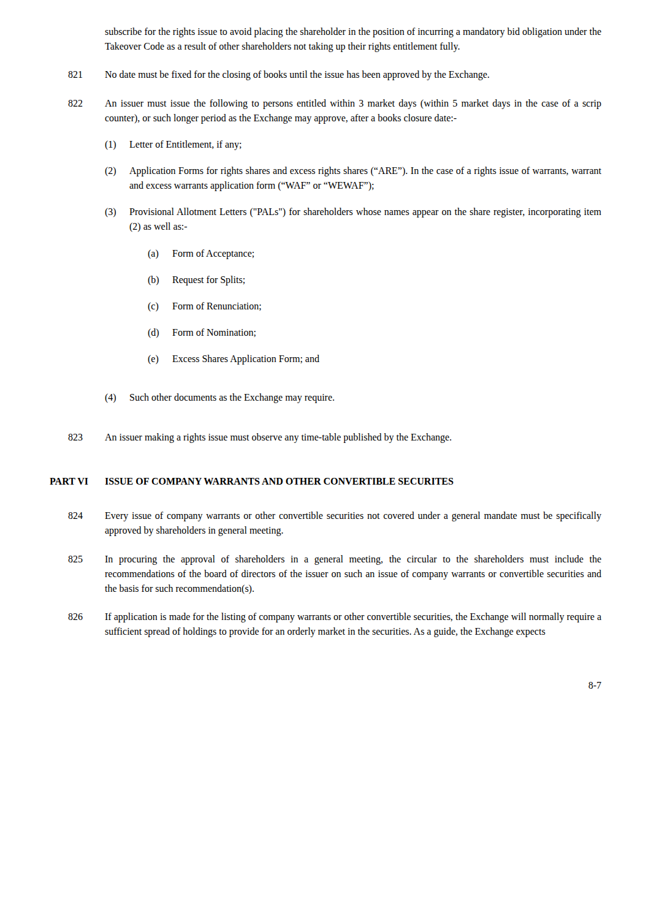subscribe for the rights issue to avoid placing the shareholder in the position of incurring a mandatory bid obligation under the Takeover Code as a result of other shareholders not taking up their rights entitlement fully.
821
No date must be fixed for the closing of books until the issue has been approved by the Exchange.
822
An issuer must issue the following to persons entitled within 3 market days (within 5 market days in the case of a scrip counter), or such longer period as the Exchange may approve, after a books closure date:-
(1) Letter of Entitlement, if any;
(2) Application Forms for rights shares and excess rights shares (“ARE”). In the case of a rights issue of warrants, warrant and excess warrants application form (“WAF” or “WEWAF”);
(3) Provisional Allotment Letters ("PALs") for shareholders whose names appear on the share register, incorporating item (2) as well as:-
(a) Form of Acceptance;
(b) Request for Splits;
(c) Form of Renunciation;
(d) Form of Nomination;
(e) Excess Shares Application Form; and
(4) Such other documents as the Exchange may require.
823
An issuer making a rights issue must observe any time-table published by the Exchange.
PART VI
Issue of Company Warrants and Other Convertible Securites
824
Every issue of company warrants or other convertible securities not covered under a general mandate must be specifically approved by shareholders in general meeting.
825
In procuring the approval of shareholders in a general meeting, the circular to the shareholders must include the recommendations of the board of directors of the issuer on such an issue of company warrants or convertible securities and the basis for such recommendation(s).
826
If application is made for the listing of company warrants or other convertible securities, the Exchange will normally require a sufficient spread of holdings to provide for an orderly market in the securities. As a guide, the Exchange expects
8-7